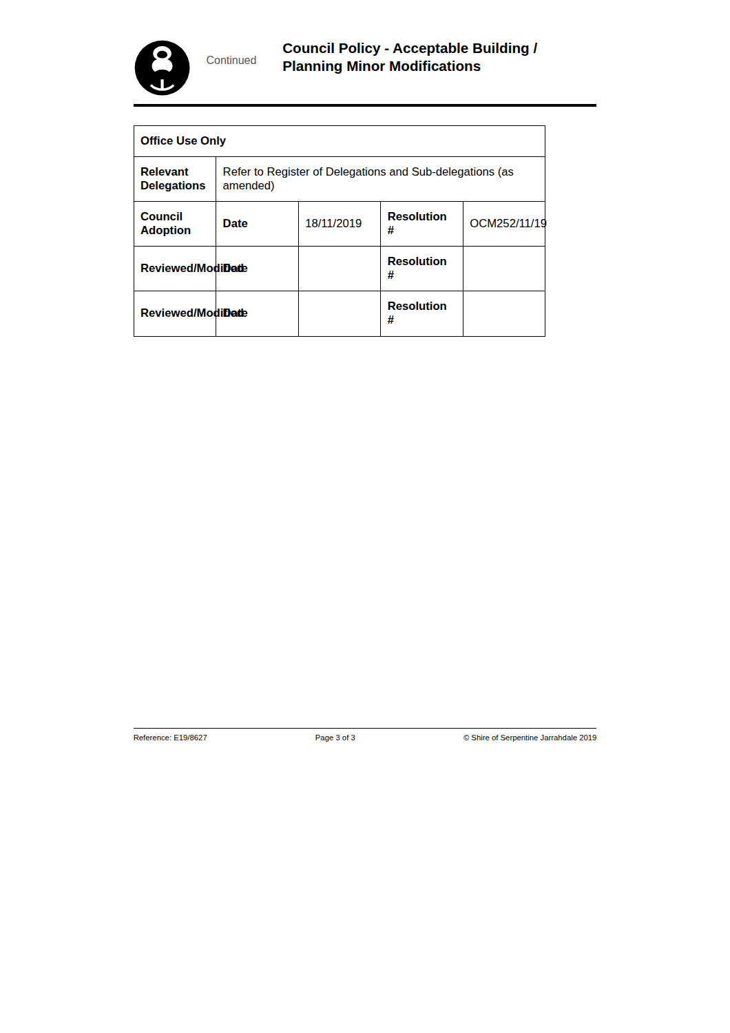Continued
Council Policy - Acceptable Building / Planning Minor Modifications
| Office Use Only |
| Relevant Delegations | Refer to Register of Delegations and Sub-delegations (as amended) |
| Council Adoption | Date | 18/11/2019 | Resolution # | OCM252/11/19 |
| Reviewed/Modified | Date | | Resolution # | |
| Reviewed/Modified | Date | | Resolution # | |
Reference: E19/8627
Page 3 of 3
© Shire of Serpentine Jarrahdale 2019